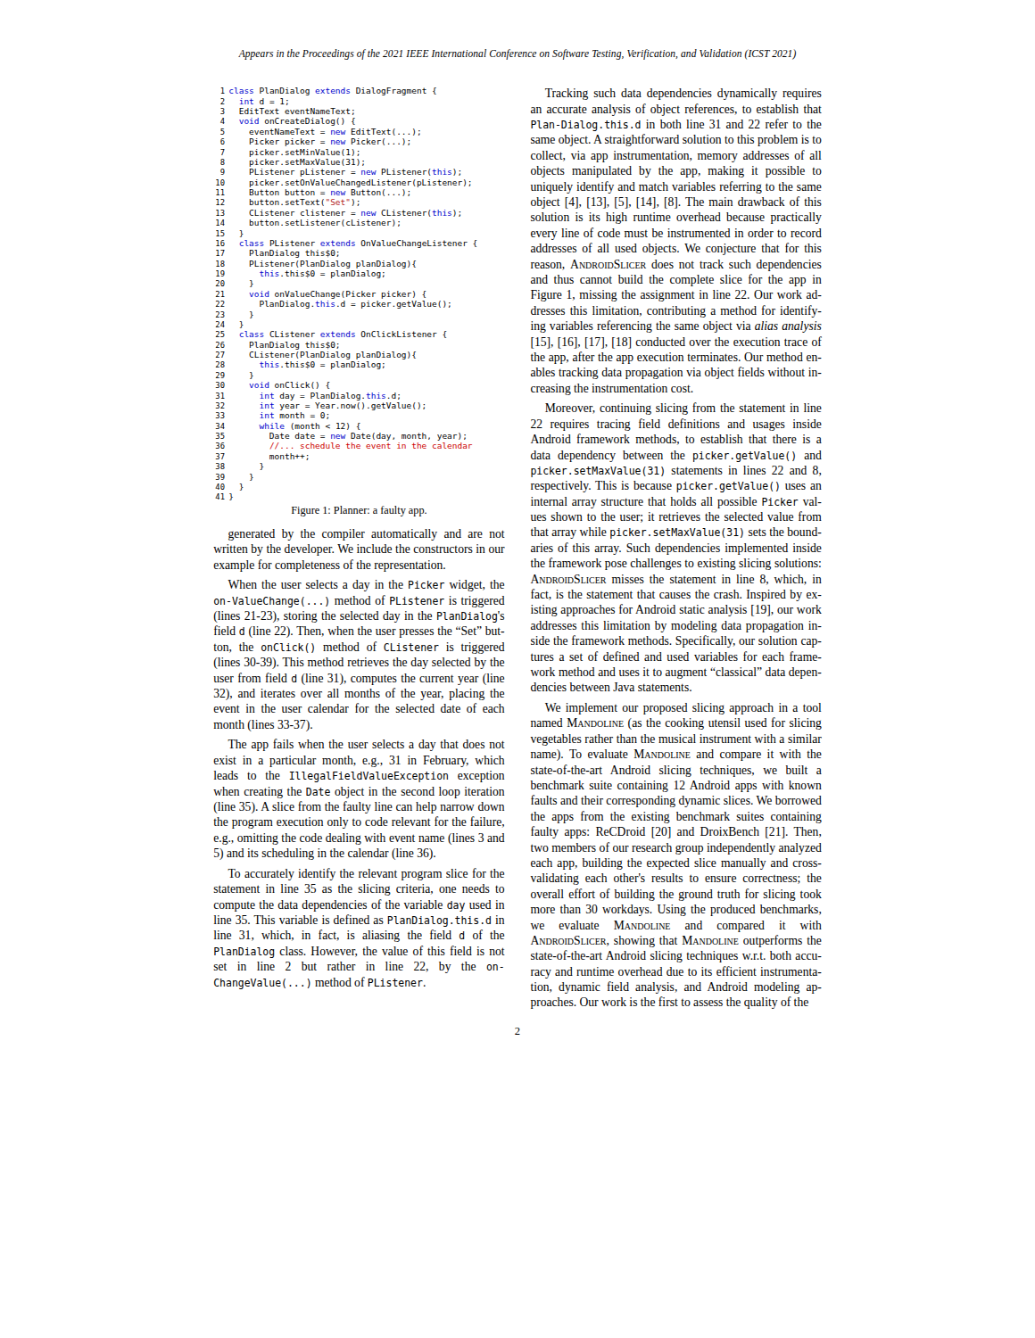Appears in the Proceedings of the 2021 IEEE International Conference on Software Testing, Verification, and Validation (ICST 2021)
1 class PlanDialog extends DialogFragment {
2  int d = 1;
3  EditText eventNameText;
4  void onCreateDialog() {
5    eventNameText = new EditText(...);
6    Picker picker = new Picker(...);
7    picker.setMinValue(1);
8    picker.setMaxValue(31);
9    PListener pListener = new PListener(this);
10    picker.setOnValueChangedListener(pListener);
11    Button button = new Button(...);
12    button.setText("Set");
13    CListener clistener = new CListener(this);
14    button.setListener(cListener);
15  }
16  class PListener extends OnValueChangeListener {
17    PlanDialog this$0;
18    PListener(PlanDialog planDialog){
19      this.this$0 = planDialog;
20    }
21    void onValueChange(Picker picker) {
22      PlanDialog.this.d = picker.getValue();
23    }
24  }
25  class CListener extends OnClickListener {
26    PlanDialog this$0;
27    CListener(PlanDialog planDialog){
28      this.this$0 = planDialog;
29    }
30    void onClick() {
31      int day = PlanDialog.this.d;
32      int year = Year.now().getValue();
33      int month = 0;
34      while (month < 12) {
35        Date date = new Date(day, month, year);
36        //... schedule the event in the calendar
37        month++;
38      }
39    }
40  }
41}
Figure 1: Planner: a faulty app.
generated by the compiler automatically and are not written by the developer. We include the constructors in our example for completeness of the representation.
When the user selects a day in the Picker widget, the on‑ValueChange(...) method of PListener is triggered (lines 21-23), storing the selected day in the PlanDialog's field d (line 22). Then, when the user presses the “Set” button, the onClick() method of CListener is triggered (lines 30-39). This method retrieves the day selected by the user from field d (line 31), computes the current year (line 32), and iterates over all months of the year, placing the event in the user calendar for the selected date of each month (lines 33-37).
The app fails when the user selects a day that does not exist in a particular month, e.g., 31 in February, which leads to the IllegalFieldValueException exception when creating the Date object in the second loop iteration (line 35). A slice from the faulty line can help narrow down the program execution only to code relevant for the failure, e.g., omitting the code dealing with event name (lines 3 and 5) and its scheduling in the calendar (line 36).
To accurately identify the relevant program slice for the statement in line 35 as the slicing criteria, one needs to compute the data dependencies of the variable day used in line 35. This variable is defined as PlanDialog.this.d in line 31, which, in fact, is aliasing the field d of the PlanDialog class. However, the value of this field is not set in line 2 but rather in line 22, by the onChangeValue(...) method of PListener.
Tracking such data dependencies dynamically requires an accurate analysis of object references, to establish that Plan‑Dialog.this.d in both line 31 and 22 refer to the same object. A straightforward solution to this problem is to collect, via app instrumentation, memory addresses of all objects manipulated by the app, making it possible to uniquely identify and match variables referring to the same object [4], [13], [5], [14], [8]. The main drawback of this solution is its high runtime overhead because practically every line of code must be instrumented in order to record addresses of all used objects. We conjecture that for this reason, AndroidSlicer does not track such dependencies and thus cannot build the complete slice for the app in Figure 1, missing the assignment in line 22. Our work addresses this limitation, contributing a method for identifying variables referencing the same object via alias analysis [15], [16], [17], [18] conducted over the execution trace of the app, after the app execution terminates. Our method enables tracking data propagation via object fields without increasing the instrumentation cost.
Moreover, continuing slicing from the statement in line 22 requires tracing field definitions and usages inside Android framework methods, to establish that there is a data dependency between the picker.getValue() and picker.setMaxValue(31) statements in lines 22 and 8, respectively. This is because picker.getValue() uses an internal array structure that holds all possible Picker values shown to the user; it retrieves the selected value from that array while picker.setMaxValue(31) sets the boundaries of this array. Such dependencies implemented inside the framework pose challenges to existing slicing solutions: AndroidSlicer misses the statement in line 8, which, in fact, is the statement that causes the crash. Inspired by existing approaches for Android static analysis [19], our work addresses this limitation by modeling data propagation inside the framework methods. Specifically, our solution captures a set of defined and used variables for each framework method and uses it to augment “classical” data dependencies between Java statements.
We implement our proposed slicing approach in a tool named Mandoline (as the cooking utensil used for slicing vegetables rather than the musical instrument with a similar name). To evaluate Mandoline and compare it with the state-of-the-art Android slicing techniques, we built a benchmark suite containing 12 Android apps with known faults and their corresponding dynamic slices. We borrowed the apps from the existing benchmark suites containing faulty apps: ReCDroid [20] and DroixBench [21]. Then, two members of our research group independently analyzed each app, building the expected slice manually and cross-validating each other's results to ensure correctness; the overall effort of building the ground truth for slicing took more than 30 workdays. Using the produced benchmarks, we evaluate Mandoline and compared it with AndroidSlicer, showing that Mandoline outperforms the state-of-the-art Android slicing techniques w.r.t. both accuracy and runtime overhead due to its efficient instrumentation, dynamic field analysis, and Android modeling approaches. Our work is the first to assess the quality of the
2